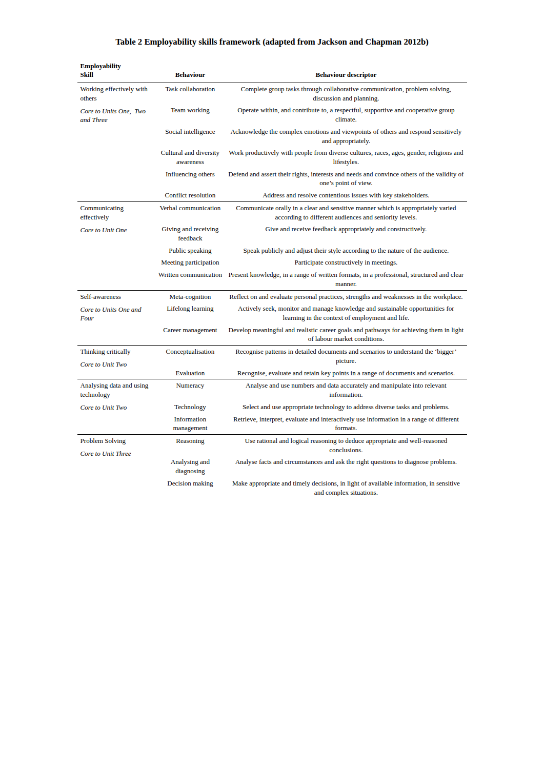Table 2 Employability skills framework (adapted from Jackson and Chapman 2012b)
| Employability Skill | Behaviour | Behaviour descriptor |
| --- | --- | --- |
| Working effectively with others Core to Units One, Two and Three | Task collaboration | Complete group tasks through collaborative communication, problem solving, discussion and planning. |
| Team working | Operate within, and contribute to, a respectful, supportive and cooperative group climate. |
| Social intelligence | Acknowledge the complex emotions and viewpoints of others and respond sensitively and appropriately. |
| Cultural and diversity awareness | Work productively with people from diverse cultures, races, ages, gender, religions and lifestyles. |
| Influencing others | Defend and assert their rights, interests and needs and convince others of the validity of one’s point of view. |
| Conflict resolution | Address and resolve contentious issues with key stakeholders. |
| Communicating effectively Core to Unit One | Verbal communication | Communicate orally in a clear and sensitive manner which is appropriately varied according to different audiences and seniority levels. |
| Giving and receiving feedback | Give and receive feedback appropriately and constructively. |
| Public speaking | Speak publicly and adjust their style according to the nature of the audience. |
| Meeting participation | Participate constructively in meetings. |
| Written communication | Present knowledge, in a range of written formats, in a professional, structured and clear manner. |
| Self-awareness Core to Units One and Four | Meta-cognition | Reflect on and evaluate personal practices, strengths and weaknesses in the workplace. |
| Lifelong learning | Actively seek, monitor and manage knowledge and sustainable opportunities for learning in the context of employment and life. |
| Career management | Develop meaningful and realistic career goals and pathways for achieving them in light of labour market conditions. |
| Thinking critically Core to Unit Two | Conceptualisation | Recognise patterns in detailed documents and scenarios to understand the ‘bigger’ picture. |
| Evaluation | Recognise, evaluate and retain key points in a range of documents and scenarios. |
| Analysing data and using technology Core to Unit Two | Numeracy | Analyse and use numbers and data accurately and manipulate into relevant information. |
| Technology | Select and use appropriate technology to address diverse tasks and problems. |
| Information management | Retrieve, interpret, evaluate and interactively use information in a range of different formats. |
| Problem Solving Core to Unit Three | Reasoning | Use rational and logical reasoning to deduce appropriate and well-reasoned conclusions. |
| Analysing and diagnosing | Analyse facts and circumstances and ask the right questions to diagnose problems. |
| Decision making | Make appropriate and timely decisions, in light of available information, in sensitive and complex situations. |